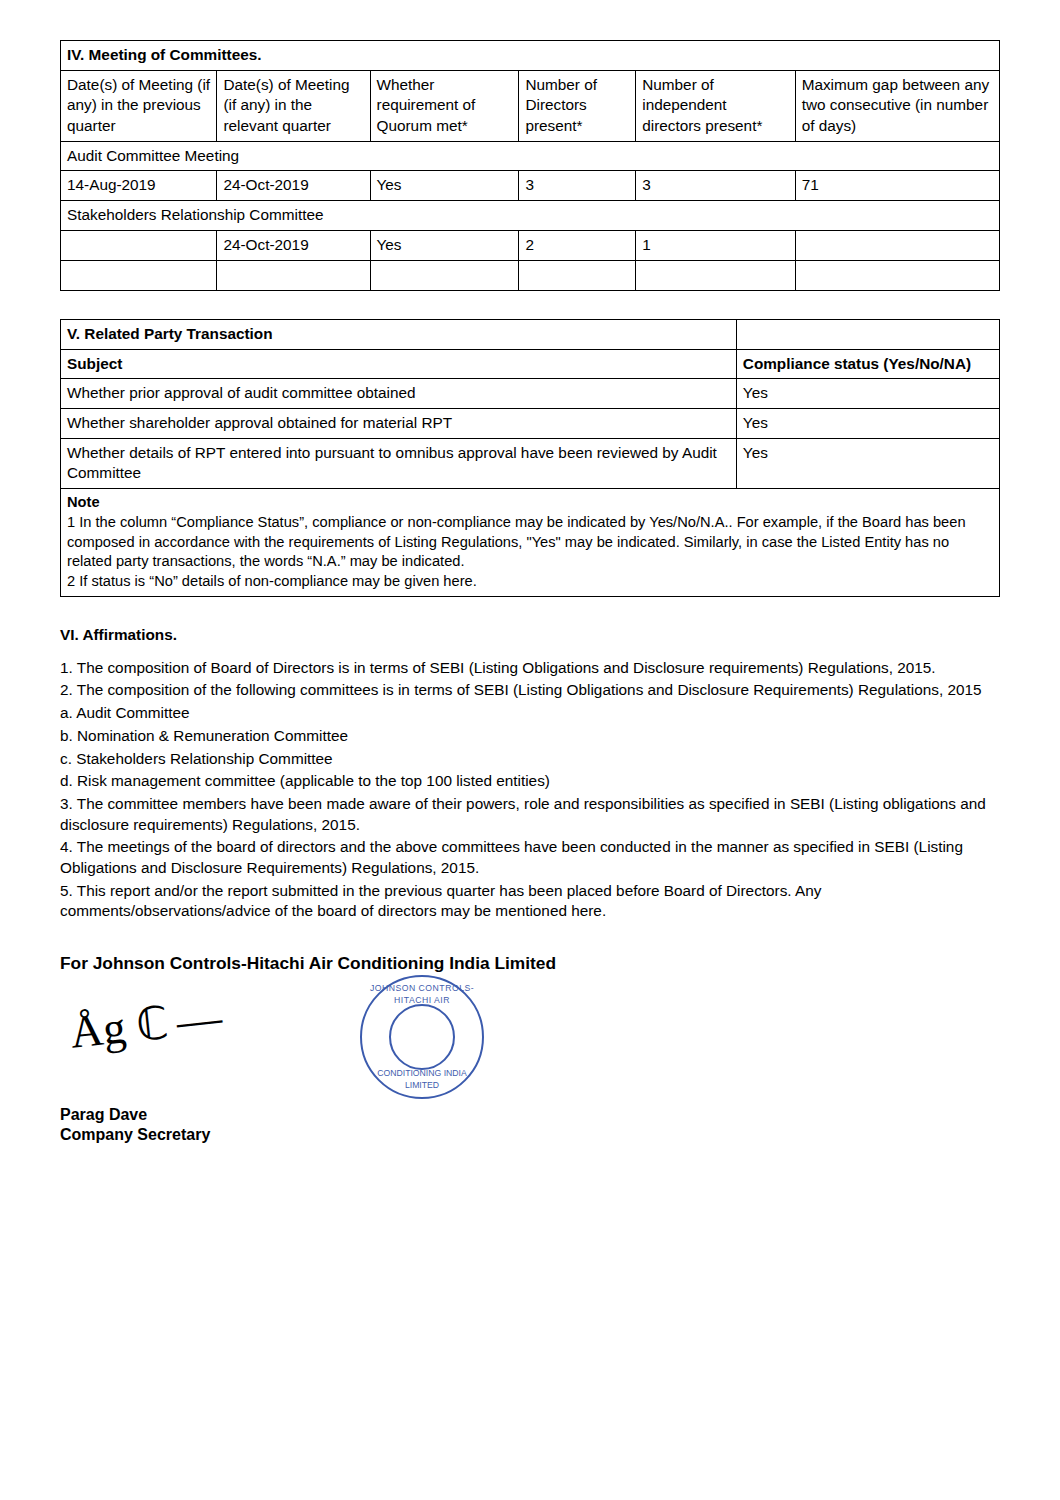| IV. Meeting of Committees. |
| Date(s) of Meeting (if any) in the previous quarter | Date(s) of Meeting (if any) in the relevant quarter | Whether requirement of Quorum met* | Number of Directors present* | Number of independent directors present* | Maximum gap between any two consecutive (in number of days) |
| Audit Committee Meeting |
| 14-Aug-2019 | 24-Oct-2019 | Yes | 3 | 3 | 71 |
| Stakeholders Relationship Committee |
| | 24-Oct-2019 | Yes | 2 | 1 | |
| V. Related Party Transaction | |
| Subject | Compliance status (Yes/No/NA) |
| Whether prior approval of audit committee obtained | Yes |
| Whether shareholder approval obtained for material RPT | Yes |
| Whether details of RPT entered into pursuant to omnibus approval have been reviewed by Audit Committee | Yes |
| Note 1 In the column “Compliance Status”, compliance or non-compliance may be indicated by Yes/No/N.A.. For example, if the Board has been composed in accordance with the requirements of Listing Regulations, "Yes" may be indicated. Similarly, in case the Listed Entity has no related party transactions, the words “N.A.” may be indicated. 2 If status is “No” details of non-compliance may be given here. |
VI. Affirmations.
1. The composition of Board of Directors is in terms of SEBI (Listing Obligations and Disclosure requirements) Regulations, 2015.
2. The composition of the following committees is in terms of SEBI (Listing Obligations and Disclosure Requirements) Regulations, 2015
a. Audit Committee
b. Nomination & Remuneration Committee
c. Stakeholders Relationship Committee
d. Risk management committee (applicable to the top 100 listed entities)
3. The committee members have been made aware of their powers, role and responsibilities as specified in SEBI (Listing obligations and disclosure requirements) Regulations, 2015.
4. The meetings of the board of directors and the above committees have been conducted in the manner as specified in SEBI (Listing Obligations and Disclosure Requirements) Regulations, 2015.
5. This report and/or the report submitted in the previous quarter has been placed before Board of Directors. Any comments/observations/advice of the board of directors may be mentioned here.
For Johnson Controls-Hitachi Air Conditioning India Limited
Åg ℂ —
JOHNSON CONTROLS-HITACHI AIR
CONDITIONING INDIA LIMITED
Parag Dave
Company Secretary